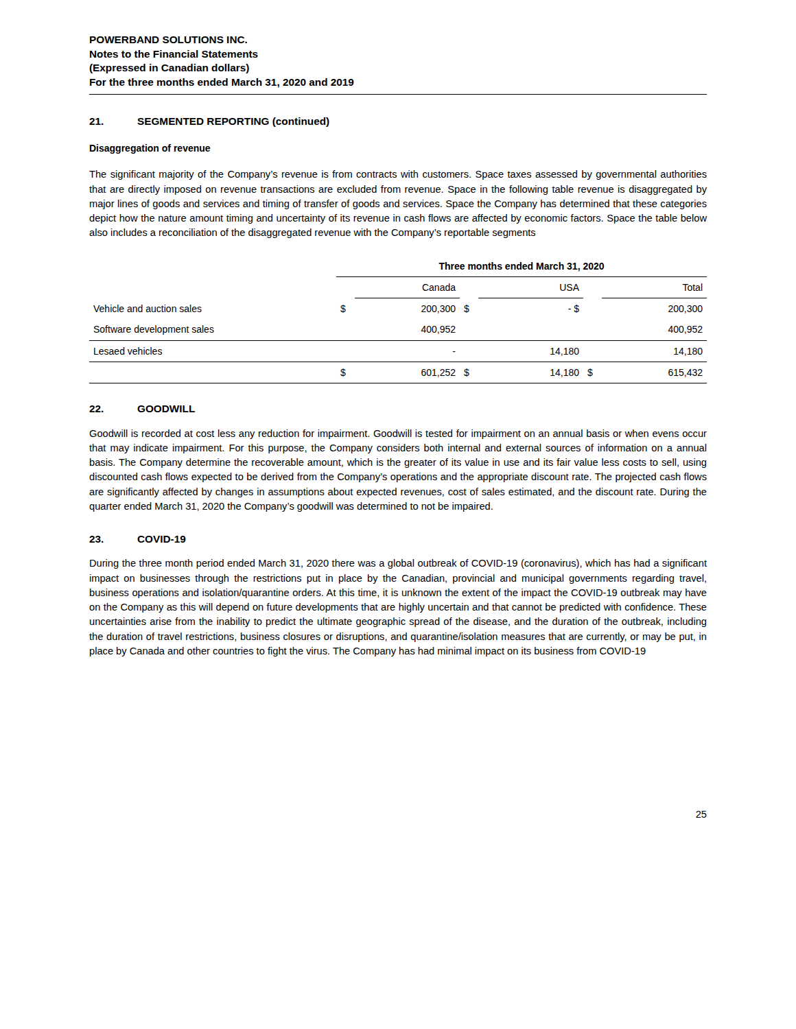POWERBAND SOLUTIONS INC.
Notes to the Financial Statements
(Expressed in Canadian dollars)
For the three months ended March 31, 2020 and 2019
21. SEGMENTED REPORTING (continued)
Disaggregation of revenue
The significant majority of the Company’s revenue is from contracts with customers. Space taxes assessed by governmental authorities that are directly imposed on revenue transactions are excluded from revenue. Space in the following table revenue is disaggregated by major lines of goods and services and timing of transfer of goods and services. Space the Company has determined that these categories depict how the nature amount timing and uncertainty of its revenue in cash flows are affected by economic factors. Space the table below also includes a reconciliation of the disaggregated revenue with the Company’s reportable segments
| | Three months ended March 31, 2020 |
| --- | --- |
| | | Canada | | USA | | Total |
| Vehicle and auction sales | $ | 200,300 | $ | - $ | | 200,300 |
| Software development sales | | 400,952 | | | | 400,952 |
| Lesaed vehicles | | - | | 14,180 | | 14,180 |
| | $ | 601,252 | $ | 14,180 | $ | 615,432 |
22. GOODWILL
Goodwill is recorded at cost less any reduction for impairment. Goodwill is tested for impairment on an annual basis or when evens occur that may indicate impairment. For this purpose, the Company considers both internal and external sources of information on a annual basis. The Company determine the recoverable amount, which is the greater of its value in use and its fair value less costs to sell, using discounted cash flows expected to be derived from the Company’s operations and the appropriate discount rate. The projected cash flows are significantly affected by changes in assumptions about expected revenues, cost of sales estimated, and the discount rate. During the quarter ended March 31, 2020 the Company’s goodwill was determined to not be impaired.
23. COVID-19
During the three month period ended March 31, 2020 there was a global outbreak of COVID-19 (coronavirus), which has had a significant impact on businesses through the restrictions put in place by the Canadian, provincial and municipal governments regarding travel, business operations and isolation/quarantine orders. At this time, it is unknown the extent of the impact the COVID-19 outbreak may have on the Company as this will depend on future developments that are highly uncertain and that cannot be predicted with confidence. These uncertainties arise from the inability to predict the ultimate geographic spread of the disease, and the duration of the outbreak, including the duration of travel restrictions, business closures or disruptions, and quarantine/isolation measures that are currently, or may be put, in place by Canada and other countries to fight the virus. The Company has had minimal impact on its business from COVID-19
25